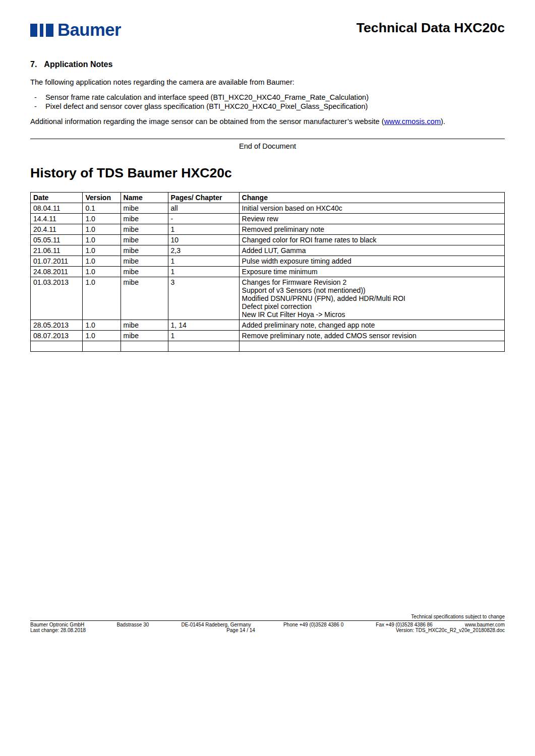Baumer
Technical Data HXC20c
7. Application Notes
The following application notes regarding the camera are available from Baumer:
Sensor frame rate calculation and interface speed (BTI_HXC20_HXC40_Frame_Rate_Calculation)
Pixel defect and sensor cover glass specification (BTI_HXC20_HXC40_Pixel_Glass_Specification)
Additional information regarding the image sensor can be obtained from the sensor manufacturer’s website (www.cmosis.com).
End of Document
History of TDS Baumer HXC20c
| Date | Version | Name | Pages/ Chapter | Change |
| --- | --- | --- | --- | --- |
| 08.04.11 | 0.1 | mibe | all | Initial version based on HXC40c |
| 14.4.11 | 1.0 | mibe | - | Review rew |
| 20.4.11 | 1.0 | mibe | 1 | Removed preliminary note |
| 05.05.11 | 1.0 | mibe | 10 | Changed color for ROI frame rates to black |
| 21.06.11 | 1.0 | mibe | 2,3 | Added LUT, Gamma |
| 01.07.2011 | 1.0 | mibe | 1 | Pulse width exposure timing added |
| 24.08.2011 | 1.0 | mibe | 1 | Exposure time minimum |
| 01.03.2013 | 1.0 | mibe | 3 | Changes for Firmware Revision 2 Support of v3 Sensors (not mentioned)) Modified DSNU/PRNU (FPN), added HDR/Multi ROI Defect pixel correction New IR Cut Filter Hoya -> Micros |
| 28.05.2013 | 1.0 | mibe | 1, 14 | Added preliminary note, changed app note |
| 08.07.2013 | 1.0 | mibe | 1 | Remove preliminary note, added CMOS sensor revision |
Technical specifications subject to change
Baumer Optronic GmbH
Badstrasse 30
DE-01454 Radeberg, Germany
Phone +49 (0)3528 4386 0
Fax +49 (0)3528 4386 86
www.baumer.com
Last change: 28.08.2018
Page 14 / 14
Version: TDS_HXC20c_R2_v20e_20180828.doc